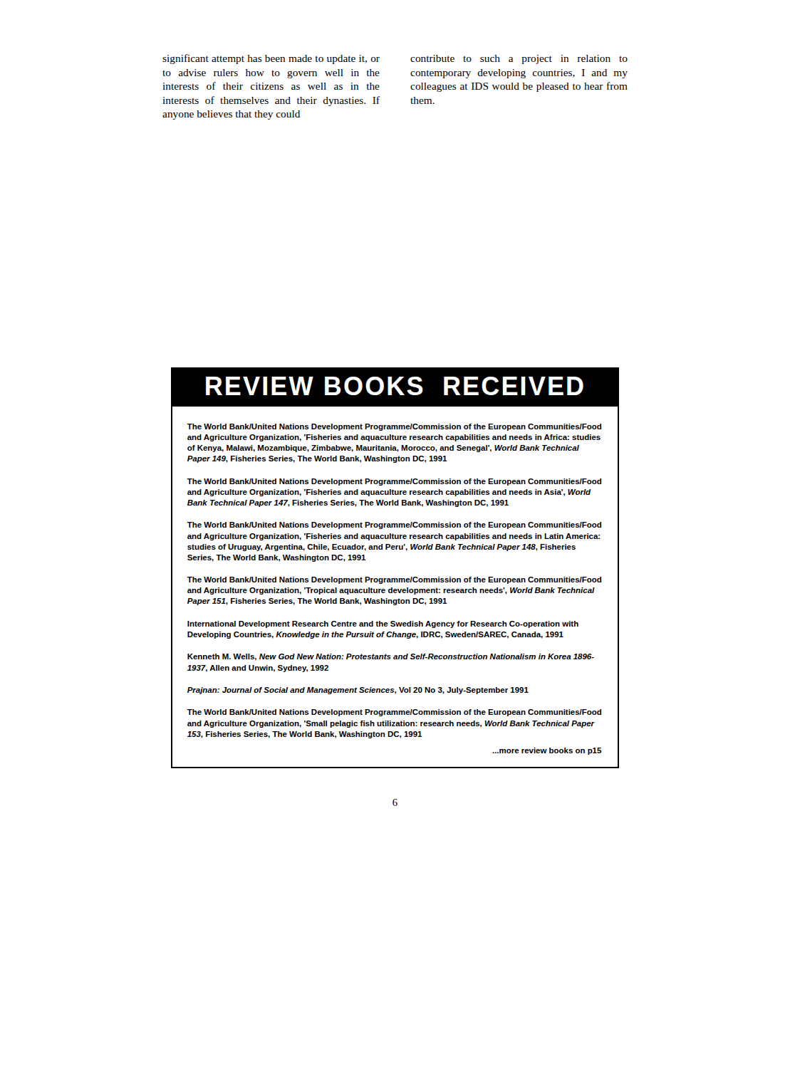significant attempt has been made to update it, or to advise rulers how to govern well in the interests of their citizens as well as in the interests of themselves and their dynasties. If anyone believes that they could
contribute to such a project in relation to contemporary developing countries, I and my colleagues at IDS would be pleased to hear from them.
REVIEW BOOKS RECEIVED
The World Bank/United Nations Development Programme/Commission of the European Communities/Food and Agriculture Organization, 'Fisheries and aquaculture research capabilities and needs in Africa: studies of Kenya, Malawi, Mozambique, Zimbabwe, Mauritania, Morocco, and Senegal', World Bank Technical Paper 149, Fisheries Series, The World Bank, Washington DC, 1991
The World Bank/United Nations Development Programme/Commission of the European Communities/Food and Agriculture Organization, 'Fisheries and aquaculture research capabilities and needs in Asia', World Bank Technical Paper 147, Fisheries Series, The World Bank, Washington DC, 1991
The World Bank/United Nations Development Programme/Commission of the European Communities/Food and Agriculture Organization, 'Fisheries and aquaculture research capabilities and needs in Latin America: studies of Uruguay, Argentina, Chile, Ecuador, and Peru', World Bank Technical Paper 148, Fisheries Series, The World Bank, Washington DC, 1991
The World Bank/United Nations Development Programme/Commission of the European Communities/Food and Agriculture Organization, 'Tropical aquaculture development: research needs', World Bank Technical Paper 151, Fisheries Series, The World Bank, Washington DC, 1991
International Development Research Centre and the Swedish Agency for Research Co-operation with Developing Countries, Knowledge in the Pursuit of Change, IDRC, Sweden/SAREC, Canada, 1991
Kenneth M. Wells, New God New Nation: Protestants and Self-Reconstruction Nationalism in Korea 1896-1937, Allen and Unwin, Sydney, 1992
Prajnan: Journal of Social and Management Sciences, Vol 20 No 3, July-September 1991
The World Bank/United Nations Development Programme/Commission of the European Communities/Food and Agriculture Organization, 'Small pelagic fish utilization: research needs, World Bank Technical Paper 153, Fisheries Series, The World Bank, Washington DC, 1991
...more review books on p15
6